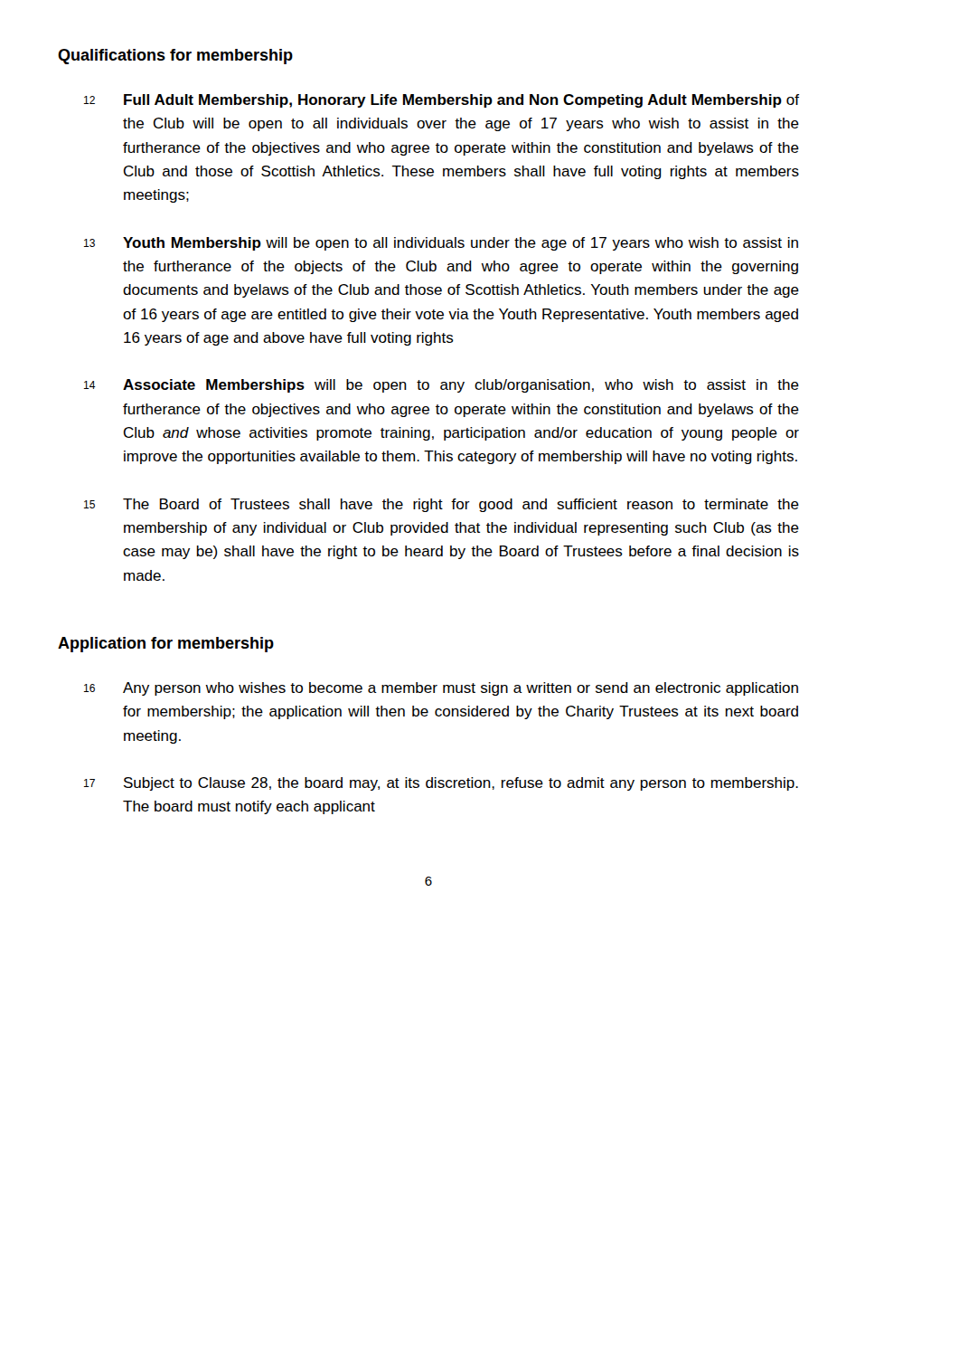Qualifications for membership
12 Full Adult Membership, Honorary Life Membership and Non Competing Adult Membership of the Club will be open to all individuals over the age of 17 years who wish to assist in the furtherance of the objectives and who agree to operate within the constitution and byelaws of the Club and those of Scottish Athletics. These members shall have full voting rights at members meetings;
13 Youth Membership will be open to all individuals under the age of 17 years who wish to assist in the furtherance of the objects of the Club and who agree to operate within the governing documents and byelaws of the Club and those of Scottish Athletics. Youth members under the age of 16 years of age are entitled to give their vote via the Youth Representative. Youth members aged 16 years of age and above have full voting rights
14 Associate Memberships will be open to any club/organisation, who wish to assist in the furtherance of the objectives and who agree to operate within the constitution and byelaws of the Club and whose activities promote training, participation and/or education of young people or improve the opportunities available to them. This category of membership will have no voting rights.
15 The Board of Trustees shall have the right for good and sufficient reason to terminate the membership of any individual or Club provided that the individual representing such Club (as the case may be) shall have the right to be heard by the Board of Trustees before a final decision is made.
Application for membership
16 Any person who wishes to become a member must sign a written or send an electronic application for membership; the application will then be considered by the Charity Trustees at its next board meeting.
17 Subject to Clause 28, the board may, at its discretion, refuse to admit any person to membership. The board must notify each applicant
6